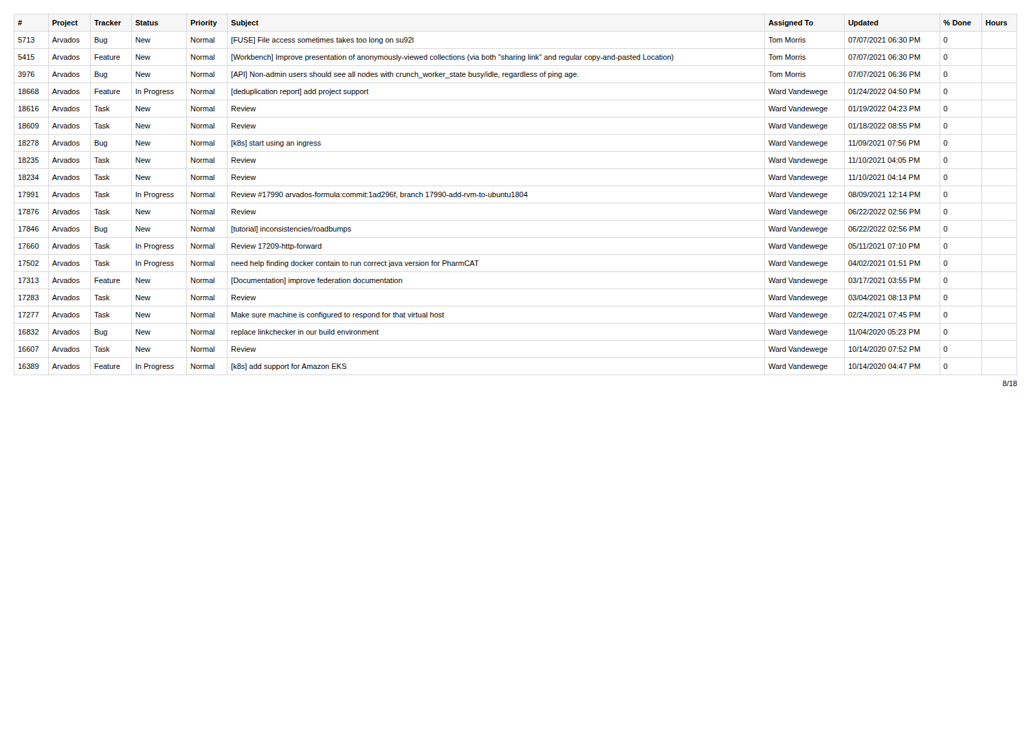| # | Project | Tracker | Status | Priority | Subject | Assigned To | Updated | % Done | Hours |
| --- | --- | --- | --- | --- | --- | --- | --- | --- | --- |
| 5713 | Arvados | Bug | New | Normal | [FUSE] File access sometimes takes too long on su92l | Tom Morris | 07/07/2021 06:30 PM | 0 | |
| 5415 | Arvados | Feature | New | Normal | [Workbench] Improve presentation of anonymously-viewed collections (via both "sharing link" and regular copy-and-pasted Location) | Tom Morris | 07/07/2021 06:30 PM | 0 | |
| 3976 | Arvados | Bug | New | Normal | [API] Non-admin users should see all nodes with crunch_worker_state busy/idle, regardless of ping age. | Tom Morris | 07/07/2021 06:36 PM | 0 | |
| 18668 | Arvados | Feature | In Progress | Normal | [deduplication report] add project support | Ward Vandewege | 01/24/2022 04:50 PM | 0 | |
| 18616 | Arvados | Task | New | Normal | Review | Ward Vandewege | 01/19/2022 04:23 PM | 0 | |
| 18609 | Arvados | Task | New | Normal | Review | Ward Vandewege | 01/18/2022 08:55 PM | 0 | |
| 18278 | Arvados | Bug | New | Normal | [k8s] start using an ingress | Ward Vandewege | 11/09/2021 07:56 PM | 0 | |
| 18235 | Arvados | Task | New | Normal | Review | Ward Vandewege | 11/10/2021 04:05 PM | 0 | |
| 18234 | Arvados | Task | New | Normal | Review | Ward Vandewege | 11/10/2021 04:14 PM | 0 | |
| 17991 | Arvados | Task | In Progress | Normal | Review #17990 arvados-formula:commit:1ad296f, branch 17990-add-rvm-to-ubuntu1804 | Ward Vandewege | 08/09/2021 12:14 PM | 0 | |
| 17876 | Arvados | Task | New | Normal | Review | Ward Vandewege | 06/22/2022 02:56 PM | 0 | |
| 17846 | Arvados | Bug | New | Normal | [tutorial] inconsistencies/roadbumps | Ward Vandewege | 06/22/2022 02:56 PM | 0 | |
| 17660 | Arvados | Task | In Progress | Normal | Review 17209-http-forward | Ward Vandewege | 05/11/2021 07:10 PM | 0 | |
| 17502 | Arvados | Task | In Progress | Normal | need help finding docker contain to run correct java version for PharmCAT | Ward Vandewege | 04/02/2021 01:51 PM | 0 | |
| 17313 | Arvados | Feature | New | Normal | [Documentation] improve federation documentation | Ward Vandewege | 03/17/2021 03:55 PM | 0 | |
| 17283 | Arvados | Task | New | Normal | Review | Ward Vandewege | 03/04/2021 08:13 PM | 0 | |
| 17277 | Arvados | Task | New | Normal | Make sure machine is configured to respond for that virtual host | Ward Vandewege | 02/24/2021 07:45 PM | 0 | |
| 16832 | Arvados | Bug | New | Normal | replace linkchecker in our build environment | Ward Vandewege | 11/04/2020 05:23 PM | 0 | |
| 16607 | Arvados | Task | New | Normal | Review | Ward Vandewege | 10/14/2020 07:52 PM | 0 | |
| 16389 | Arvados | Feature | In Progress | Normal | [k8s] add support for Amazon EKS | Ward Vandewege | 10/14/2020 04:47 PM | 0 | |
8/18